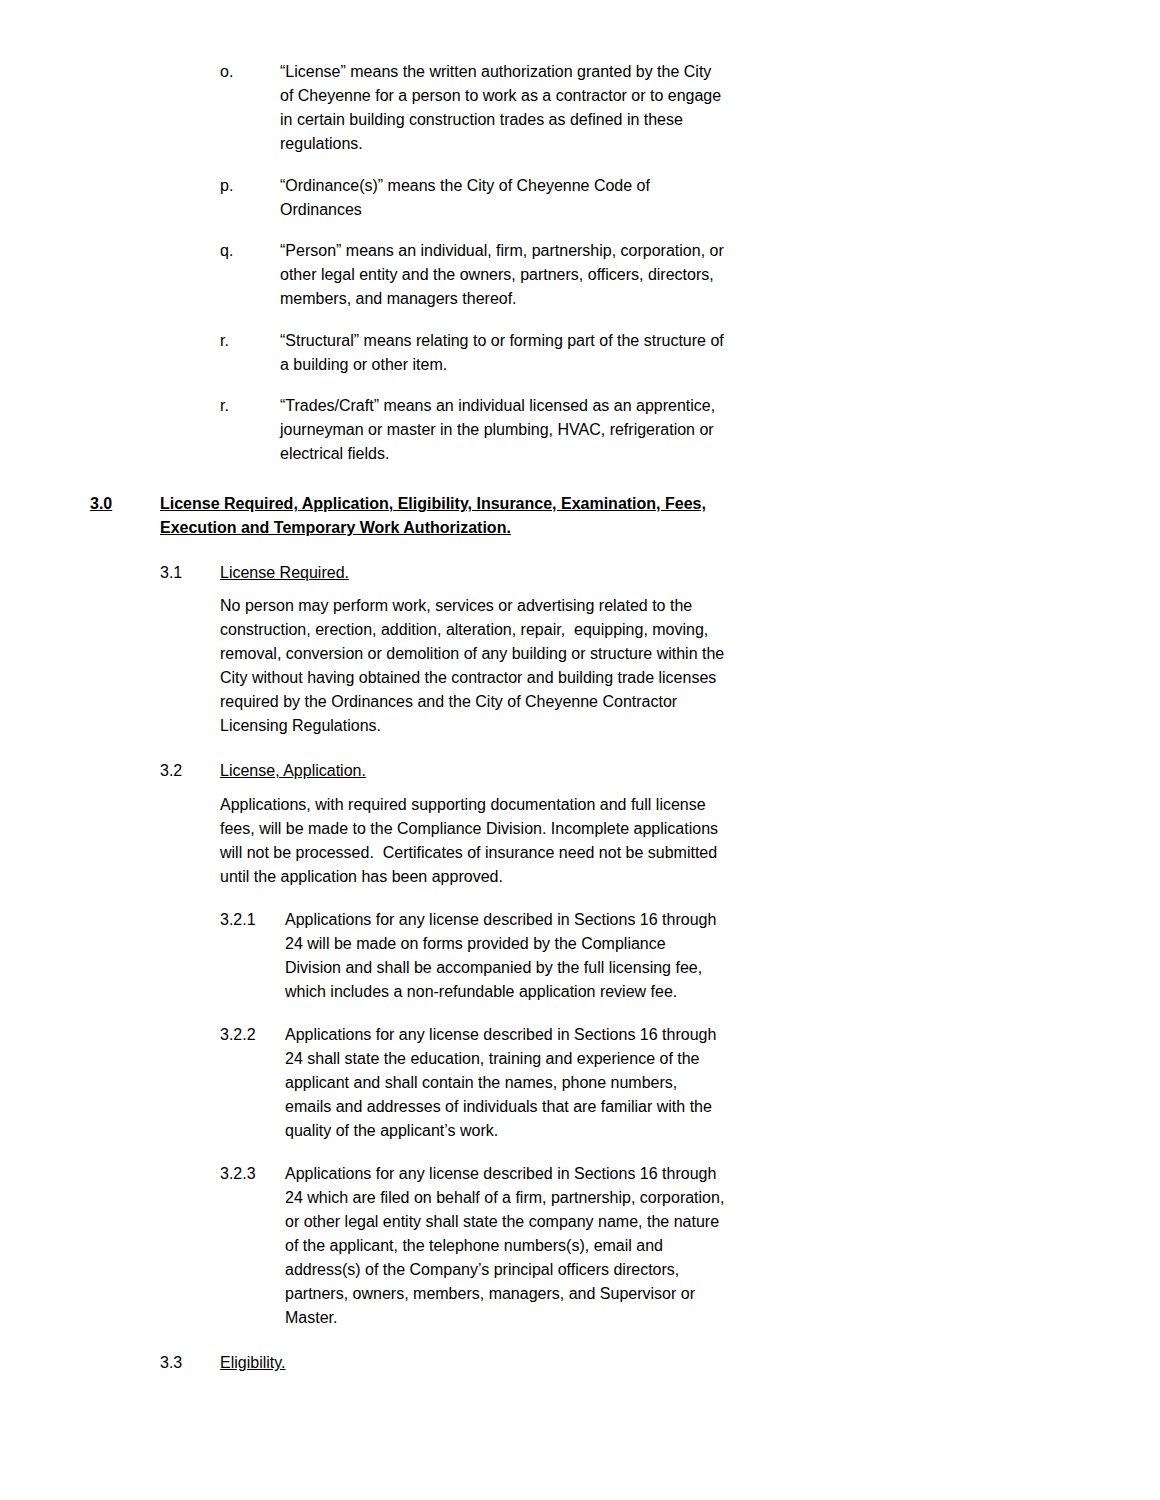o. “License” means the written authorization granted by the City of Cheyenne for a person to work as a contractor or to engage in certain building construction trades as defined in these regulations.
p. “Ordinance(s)” means the City of Cheyenne Code of Ordinances
q. “Person” means an individual, firm, partnership, corporation, or other legal entity and the owners, partners, officers, directors, members, and managers thereof.
r. “Structural” means relating to or forming part of the structure of a building or other item.
r. “Trades/Craft” means an individual licensed as an apprentice, journeyman or master in the plumbing, HVAC, refrigeration or electrical fields.
3.0 License Required, Application, Eligibility, Insurance, Examination, Fees, Execution and Temporary Work Authorization.
3.1 License Required.
No person may perform work, services or advertising related to the construction, erection, addition, alteration, repair, equipping, moving, removal, conversion or demolition of any building or structure within the City without having obtained the contractor and building trade licenses required by the Ordinances and the City of Cheyenne Contractor Licensing Regulations.
3.2 License, Application.
Applications, with required supporting documentation and full license fees, will be made to the Compliance Division. Incomplete applications will not be processed. Certificates of insurance need not be submitted until the application has been approved.
3.2.1 Applications for any license described in Sections 16 through 24 will be made on forms provided by the Compliance Division and shall be accompanied by the full licensing fee, which includes a non-refundable application review fee.
3.2.2 Applications for any license described in Sections 16 through 24 shall state the education, training and experience of the applicant and shall contain the names, phone numbers, emails and addresses of individuals that are familiar with the quality of the applicant’s work.
3.2.3 Applications for any license described in Sections 16 through 24 which are filed on behalf of a firm, partnership, corporation, or other legal entity shall state the company name, the nature of the applicant, the telephone numbers(s), email and address(s) of the Company’s principal officers directors, partners, owners, members, managers, and Supervisor or Master.
3.3 Eligibility.